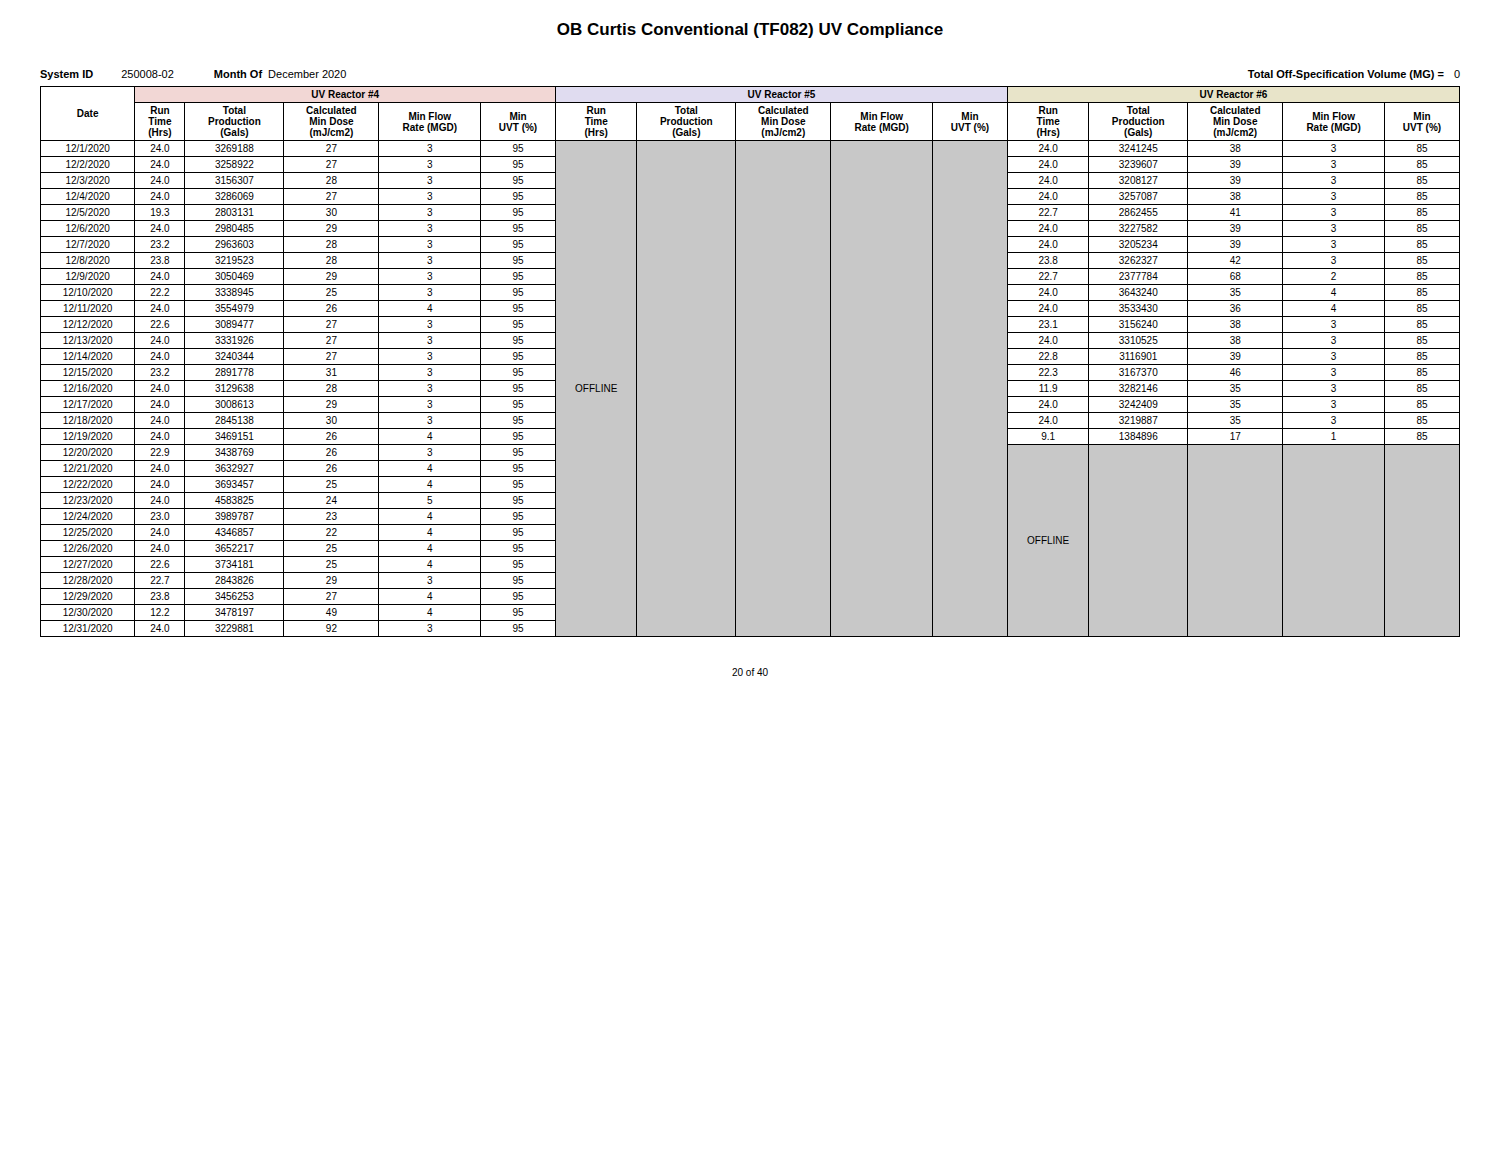OB Curtis Conventional (TF082) UV Compliance
System ID 250008-02 Month Of December 2020 Total Off-Specification Volume (MG) = 0
| Date | UV Reactor #4 | UV Reactor #5 | UV Reactor #6 |
| --- | --- | --- | --- |
| Run Time (Hrs) | Total Production (Gals) | Calculated Min Dose (mJ/cm2) | Min Flow Rate (MGD) | Min UVT (%) | Run Time (Hrs) | Total Production (Gals) | Calculated Min Dose (mJ/cm2) | Min Flow Rate (MGD) | Min UVT (%) | Run Time (Hrs) | Total Production (Gals) | Calculated Min Dose (mJ/cm2) | Min Flow Rate (MGD) | Min UVT (%) |
| 12/1/2020 | 24.0 | 3269188 | 27 | 3 | 95 | OFFLINE | | | | | 24.0 | 3241245 | 38 | 3 | 85 |
| 12/2/2020 | 24.0 | 3258922 | 27 | 3 | 95 | 24.0 | 3239607 | 39 | 3 | 85 |
| 12/3/2020 | 24.0 | 3156307 | 28 | 3 | 95 | 24.0 | 3208127 | 39 | 3 | 85 |
| 12/4/2020 | 24.0 | 3286069 | 27 | 3 | 95 | 24.0 | 3257087 | 38 | 3 | 85 |
| 12/5/2020 | 19.3 | 2803131 | 30 | 3 | 95 | 22.7 | 2862455 | 41 | 3 | 85 |
| 12/6/2020 | 24.0 | 2980485 | 29 | 3 | 95 | 24.0 | 3227582 | 39 | 3 | 85 |
| 12/7/2020 | 23.2 | 2963603 | 28 | 3 | 95 | 24.0 | 3205234 | 39 | 3 | 85 |
| 12/8/2020 | 23.8 | 3219523 | 28 | 3 | 95 | 23.8 | 3262327 | 42 | 3 | 85 |
| 12/9/2020 | 24.0 | 3050469 | 29 | 3 | 95 | 22.7 | 2377784 | 68 | 2 | 85 |
| 12/10/2020 | 22.2 | 3338945 | 25 | 3 | 95 | 24.0 | 3643240 | 35 | 4 | 85 |
| 12/11/2020 | 24.0 | 3554979 | 26 | 4 | 95 | 24.0 | 3533430 | 36 | 4 | 85 |
| 12/12/2020 | 22.6 | 3089477 | 27 | 3 | 95 | 23.1 | 3156240 | 38 | 3 | 85 |
| 12/13/2020 | 24.0 | 3331926 | 27 | 3 | 95 | 24.0 | 3310525 | 38 | 3 | 85 |
| 12/14/2020 | 24.0 | 3240344 | 27 | 3 | 95 | 22.8 | 3116901 | 39 | 3 | 85 |
| 12/15/2020 | 23.2 | 2891778 | 31 | 3 | 95 | 22.3 | 3167370 | 46 | 3 | 85 |
| 12/16/2020 | 24.0 | 3129638 | 28 | 3 | 95 | 11.9 | 3282146 | 35 | 3 | 85 |
| 12/17/2020 | 24.0 | 3008613 | 29 | 3 | 95 | 24.0 | 3242409 | 35 | 3 | 85 |
| 12/18/2020 | 24.0 | 2845138 | 30 | 3 | 95 | 24.0 | 3219887 | 35 | 3 | 85 |
| 12/19/2020 | 24.0 | 3469151 | 26 | 4 | 95 | 9.1 | 1384896 | 17 | 1 | 85 |
| 12/20/2020 | 22.9 | 3438769 | 26 | 3 | 95 | OFFLINE | | | | |
| 12/21/2020 | 24.0 | 3632927 | 26 | 4 | 95 |
| 12/22/2020 | 24.0 | 3693457 | 25 | 4 | 95 |
| 12/23/2020 | 24.0 | 4583825 | 24 | 5 | 95 |
| 12/24/2020 | 23.0 | 3989787 | 23 | 4 | 95 |
| 12/25/2020 | 24.0 | 4346857 | 22 | 4 | 95 |
| 12/26/2020 | 24.0 | 3652217 | 25 | 4 | 95 |
| 12/27/2020 | 22.6 | 3734181 | 25 | 4 | 95 |
| 12/28/2020 | 22.7 | 2843826 | 29 | 3 | 95 |
| 12/29/2020 | 23.8 | 3456253 | 27 | 4 | 95 |
| 12/30/2020 | 12.2 | 3478197 | 49 | 4 | 95 |
| 12/31/2020 | 24.0 | 3229881 | 92 | 3 | 95 |
20 of 40